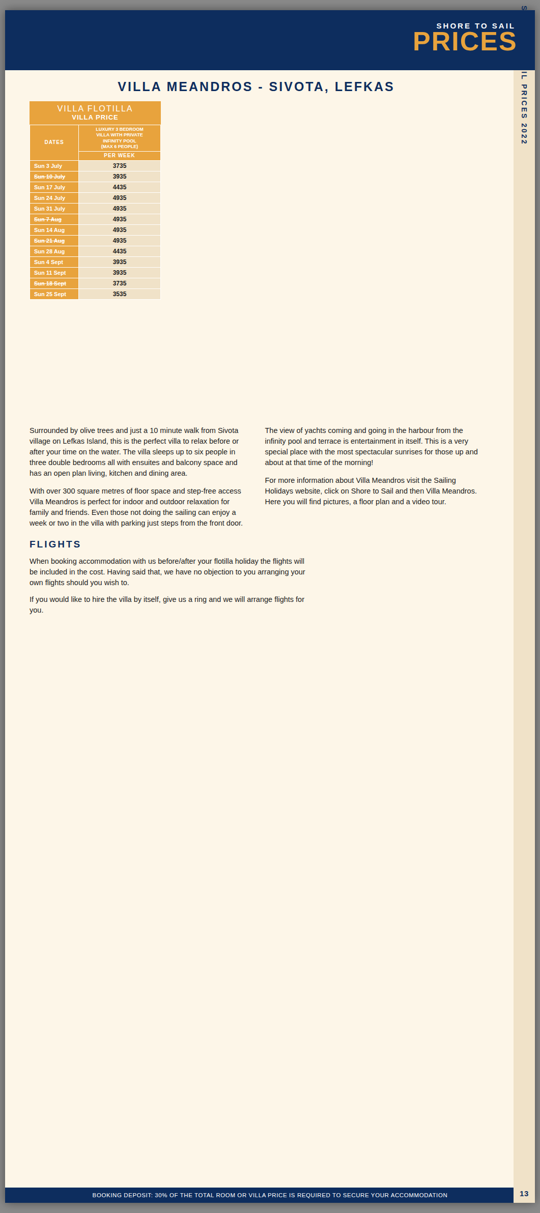SHORE TO SAIL
PRICES
SHORE TO SAIL PRICES 2022
VILLA MEANDROS - SIVOTA, LEFKAS
VILLA FLOTILLA VILLA PRICE
| DATES | LUXURY 3 BEDROOM VILLA WITH PRIVATE INFINITY POOL (MAX 6 PEOPLE) |
| --- | --- |
| PER WEEK |
| Sun 3 July | 3735 |
| Sun 10 July | 3935 |
| Sun 17 July | 4435 |
| Sun 24 July | 4935 |
| Sun 31 July | 4935 |
| Sun 7 Aug | 4935 |
| Sun 14 Aug | 4935 |
| Sun 21 Aug | 4935 |
| Sun 28 Aug | 4435 |
| Sun 4 Sept | 3935 |
| Sun 11 Sept | 3935 |
| Sun 18 Sept | 3735 |
| Sun 25 Sept | 3535 |
Surrounded by olive trees and just a 10 minute walk from Sivota village on Lefkas Island, this is the perfect villa to relax before or after your time on the water. The villa sleeps up to six people in three double bedrooms all with ensuites and balcony space and has an open plan living, kitchen and dining area.
With over 300 square metres of floor space and step-free access Villa Meandros is perfect for indoor and outdoor relaxation for family and friends. Even those not doing the sailing can enjoy a week or two in the villa with parking just steps from the front door.
The view of yachts coming and going in the harbour from the infinity pool and terrace is entertainment in itself. This is a very special place with the most spectacular sunrises for those up and about at that time of the morning!
For more information about Villa Meandros visit the Sailing Holidays website, click on Shore to Sail and then Villa Meandros. Here you will find pictures, a floor plan and a video tour.
FLIGHTS
When booking accommodation with us before/after your flotilla holiday the flights will be included in the cost. Having said that, we have no objection to you arranging your own flights should you wish to.
If you would like to hire the villa by itself, give us a ring and we will arrange flights for you.
BOOKING DEPOSIT: 30% OF THE TOTAL ROOM OR VILLA PRICE IS REQUIRED TO SECURE YOUR ACCOMMODATION
13